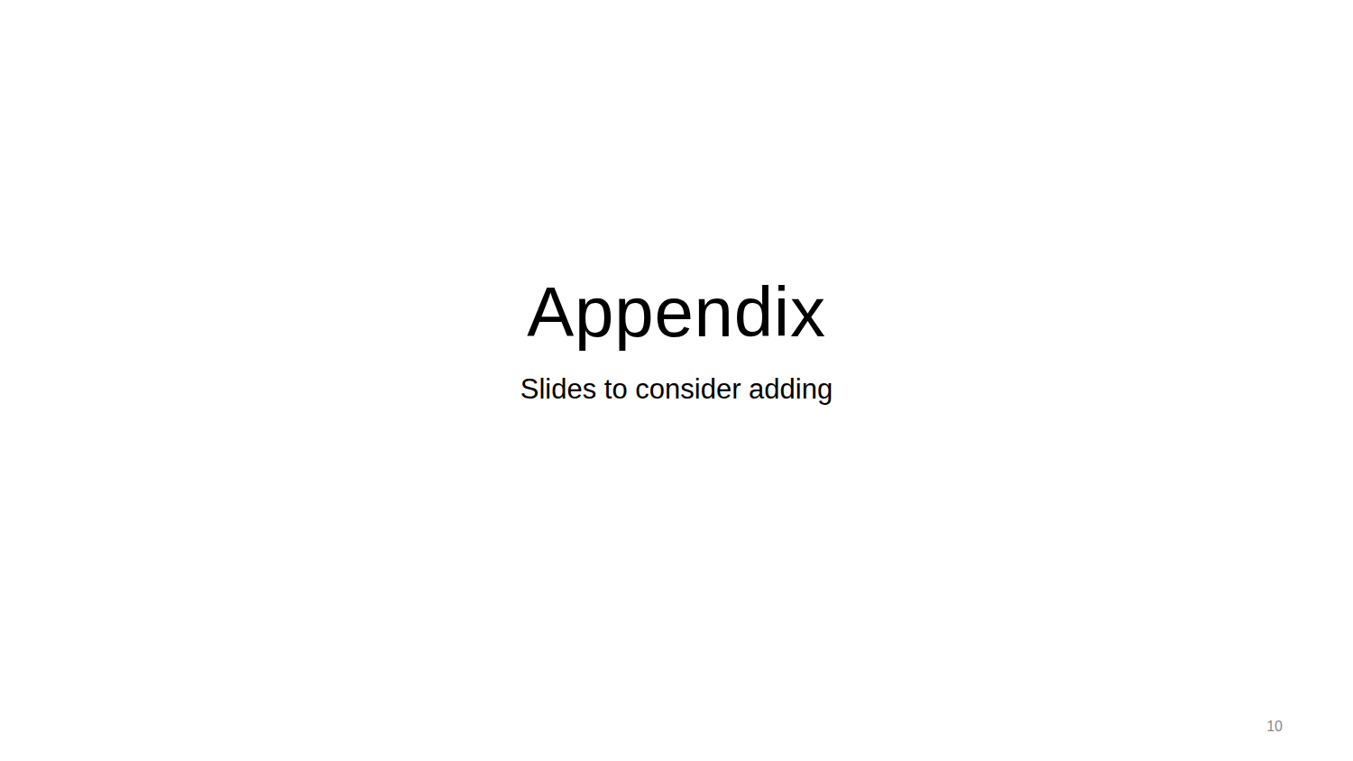Appendix
Slides to consider adding
10